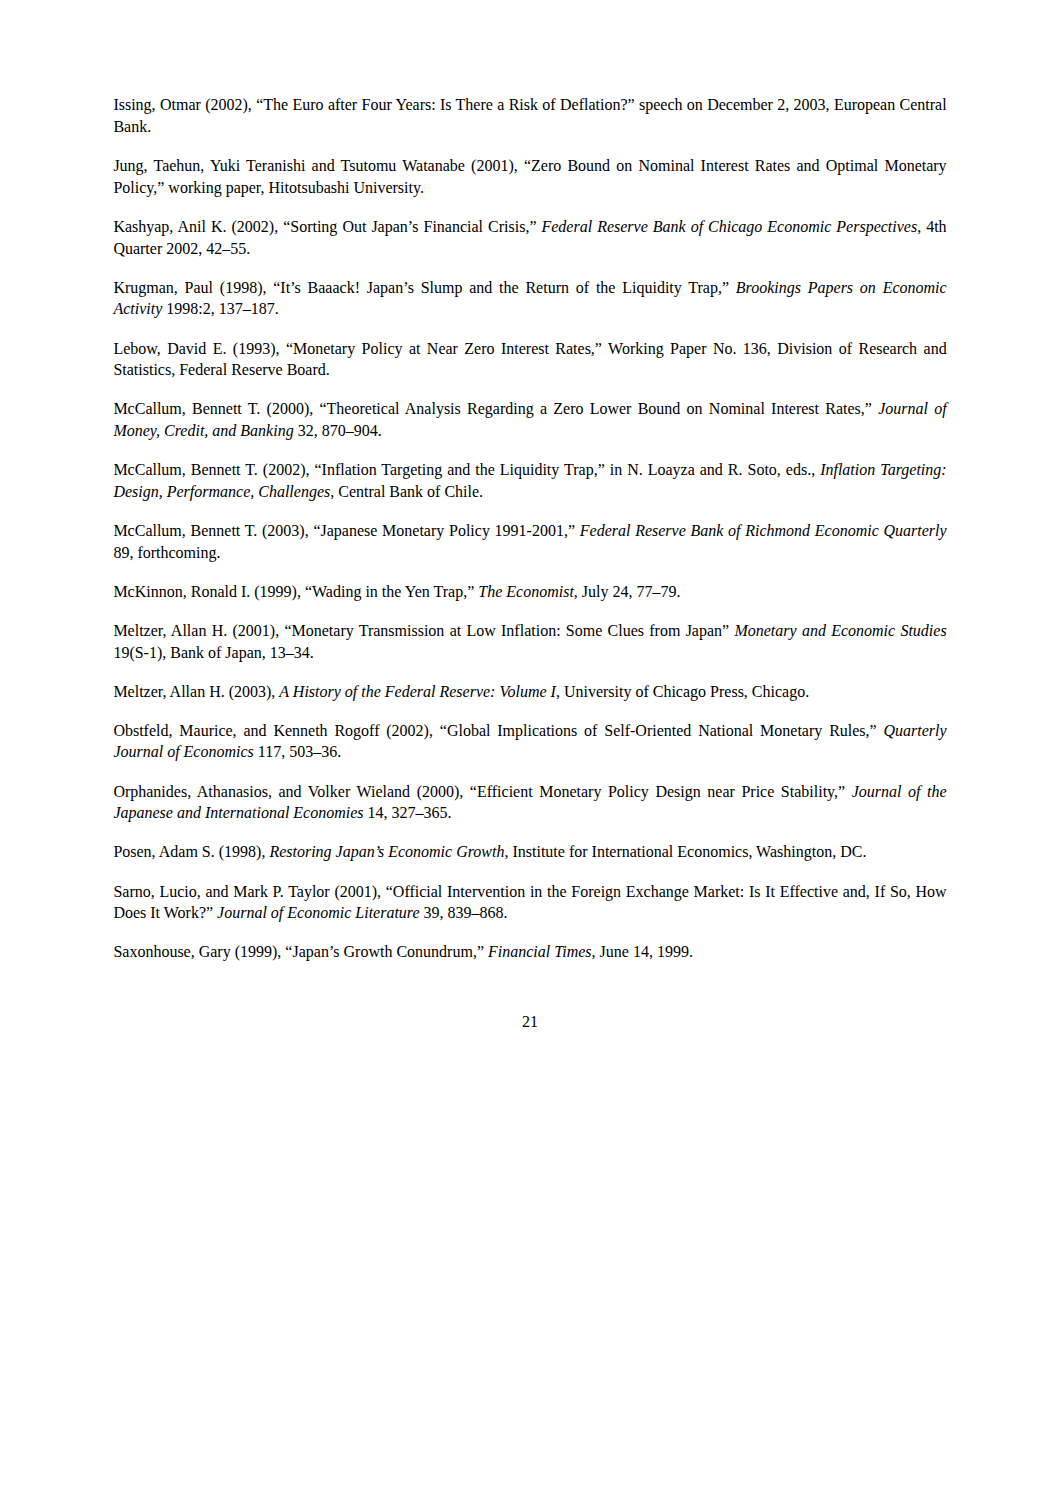Issing, Otmar (2002), “The Euro after Four Years: Is There a Risk of Deflation?” speech on December 2, 2003, European Central Bank.
Jung, Taehun, Yuki Teranishi and Tsutomu Watanabe (2001), “Zero Bound on Nominal Interest Rates and Optimal Monetary Policy,” working paper, Hitotsubashi University.
Kashyap, Anil K. (2002), “Sorting Out Japan’s Financial Crisis,” Federal Reserve Bank of Chicago Economic Perspectives, 4th Quarter 2002, 42–55.
Krugman, Paul (1998), “It’s Baaack! Japan’s Slump and the Return of the Liquidity Trap,” Brookings Papers on Economic Activity 1998:2, 137–187.
Lebow, David E. (1993), “Monetary Policy at Near Zero Interest Rates,” Working Paper No. 136, Division of Research and Statistics, Federal Reserve Board.
McCallum, Bennett T. (2000), “Theoretical Analysis Regarding a Zero Lower Bound on Nominal Interest Rates,” Journal of Money, Credit, and Banking 32, 870–904.
McCallum, Bennett T. (2002), “Inflation Targeting and the Liquidity Trap,” in N. Loayza and R. Soto, eds., Inflation Targeting: Design, Performance, Challenges, Central Bank of Chile.
McCallum, Bennett T. (2003), “Japanese Monetary Policy 1991-2001,” Federal Reserve Bank of Richmond Economic Quarterly 89, forthcoming.
McKinnon, Ronald I. (1999), “Wading in the Yen Trap,” The Economist, July 24, 77–79.
Meltzer, Allan H. (2001), “Monetary Transmission at Low Inflation: Some Clues from Japan” Monetary and Economic Studies 19(S-1), Bank of Japan, 13–34.
Meltzer, Allan H. (2003), A History of the Federal Reserve: Volume I, University of Chicago Press, Chicago.
Obstfeld, Maurice, and Kenneth Rogoff (2002), “Global Implications of Self-Oriented National Monetary Rules,” Quarterly Journal of Economics 117, 503–36.
Orphanides, Athanasios, and Volker Wieland (2000), “Efficient Monetary Policy Design near Price Stability,” Journal of the Japanese and International Economies 14, 327–365.
Posen, Adam S. (1998), Restoring Japan’s Economic Growth, Institute for International Economics, Washington, DC.
Sarno, Lucio, and Mark P. Taylor (2001), “Official Intervention in the Foreign Exchange Market: Is It Effective and, If So, How Does It Work?” Journal of Economic Literature 39, 839–868.
Saxonhouse, Gary (1999), “Japan’s Growth Conundrum,” Financial Times, June 14, 1999.
21